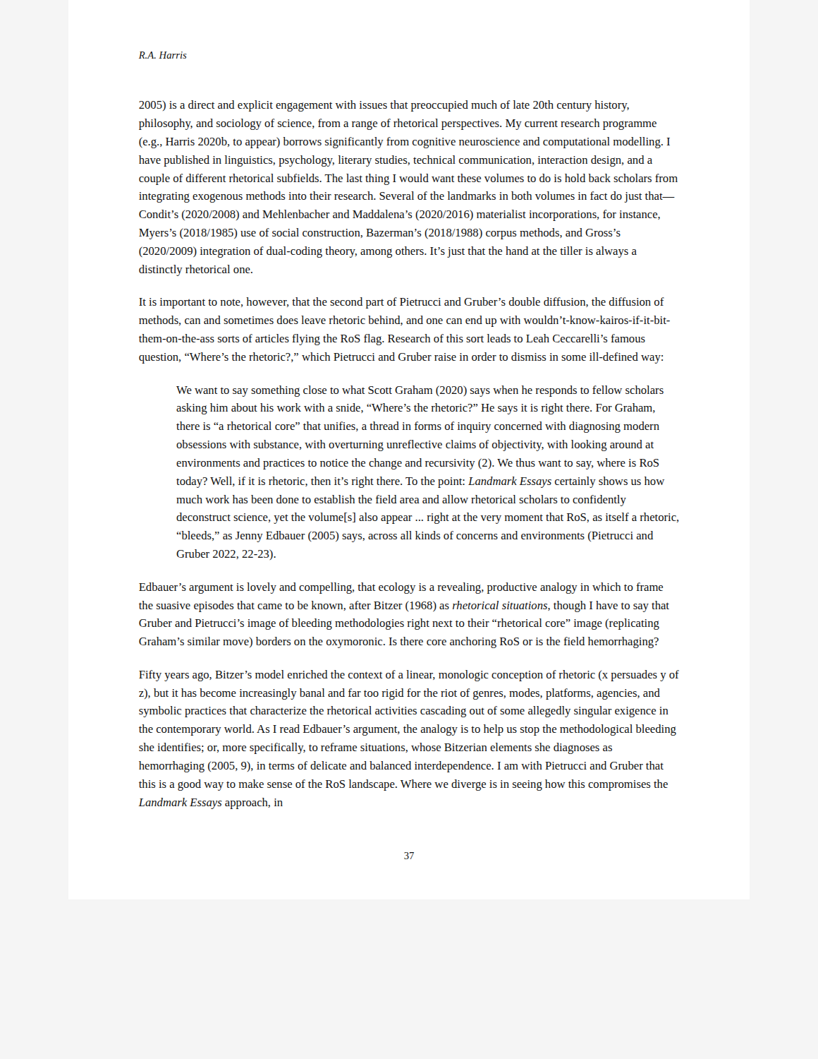R.A. Harris
2005) is a direct and explicit engagement with issues that preoccupied much of late 20th century history, philosophy, and sociology of science, from a range of rhetorical perspectives. My current research programme (e.g., Harris 2020b, to appear) borrows significantly from cognitive neuroscience and computational modelling. I have published in linguistics, psychology, literary studies, technical communication, interaction design, and a couple of different rhetorical subfields. The last thing I would want these volumes to do is hold back scholars from integrating exogenous methods into their research. Several of the landmarks in both volumes in fact do just that—Condit’s (2020/2008) and Mehlenbacher and Maddalena’s (2020/2016) materialist incorporations, for instance, Myers’s (2018/1985) use of social construction, Bazerman’s (2018/1988) corpus methods, and Gross’s (2020/2009) integration of dual-coding theory, among others. It’s just that the hand at the tiller is always a distinctly rhetorical one.
It is important to note, however, that the second part of Pietrucci and Gruber’s double diffusion, the diffusion of methods, can and sometimes does leave rhetoric behind, and one can end up with wouldn’t-know-kairos-if-it-bit-them-on-the-ass sorts of articles flying the RoS flag. Research of this sort leads to Leah Ceccarelli’s famous question, “Where’s the rhetoric?,” which Pietrucci and Gruber raise in order to dismiss in some ill-defined way:
We want to say something close to what Scott Graham (2020) says when he responds to fellow scholars asking him about his work with a snide, “Where’s the rhetoric?” He says it is right there. For Graham, there is “a rhetorical core” that unifies, a thread in forms of inquiry concerned with diagnosing modern obsessions with substance, with overturning unreflective claims of objectivity, with looking around at environments and practices to notice the change and recursivity (2). We thus want to say, where is RoS today? Well, if it is rhetoric, then it’s right there. To the point: Landmark Essays certainly shows us how much work has been done to establish the field area and allow rhetorical scholars to confidently deconstruct science, yet the volume[s] also appear ... right at the very moment that RoS, as itself a rhetoric, “bleeds,” as Jenny Edbauer (2005) says, across all kinds of concerns and environments (Pietrucci and Gruber 2022, 22-23).
Edbauer’s argument is lovely and compelling, that ecology is a revealing, productive analogy in which to frame the suasive episodes that came to be known, after Bitzer (1968) as rhetorical situations, though I have to say that Gruber and Pietrucci’s image of bleeding methodologies right next to their “rhetorical core” image (replicating Graham’s similar move) borders on the oxymoronic. Is there core anchoring RoS or is the field hemorrhaging?
Fifty years ago, Bitzer’s model enriched the context of a linear, monologic conception of rhetoric (x persuades y of z), but it has become increasingly banal and far too rigid for the riot of genres, modes, platforms, agencies, and symbolic practices that characterize the rhetorical activities cascading out of some allegedly singular exigence in the contemporary world. As I read Edbauer’s argument, the analogy is to help us stop the methodological bleeding she identifies; or, more specifically, to reframe situations, whose Bitzerian elements she diagnoses as hemorrhaging (2005, 9), in terms of delicate and balanced interdependence. I am with Pietrucci and Gruber that this is a good way to make sense of the RoS landscape. Where we diverge is in seeing how this compromises the Landmark Essays approach, in
37